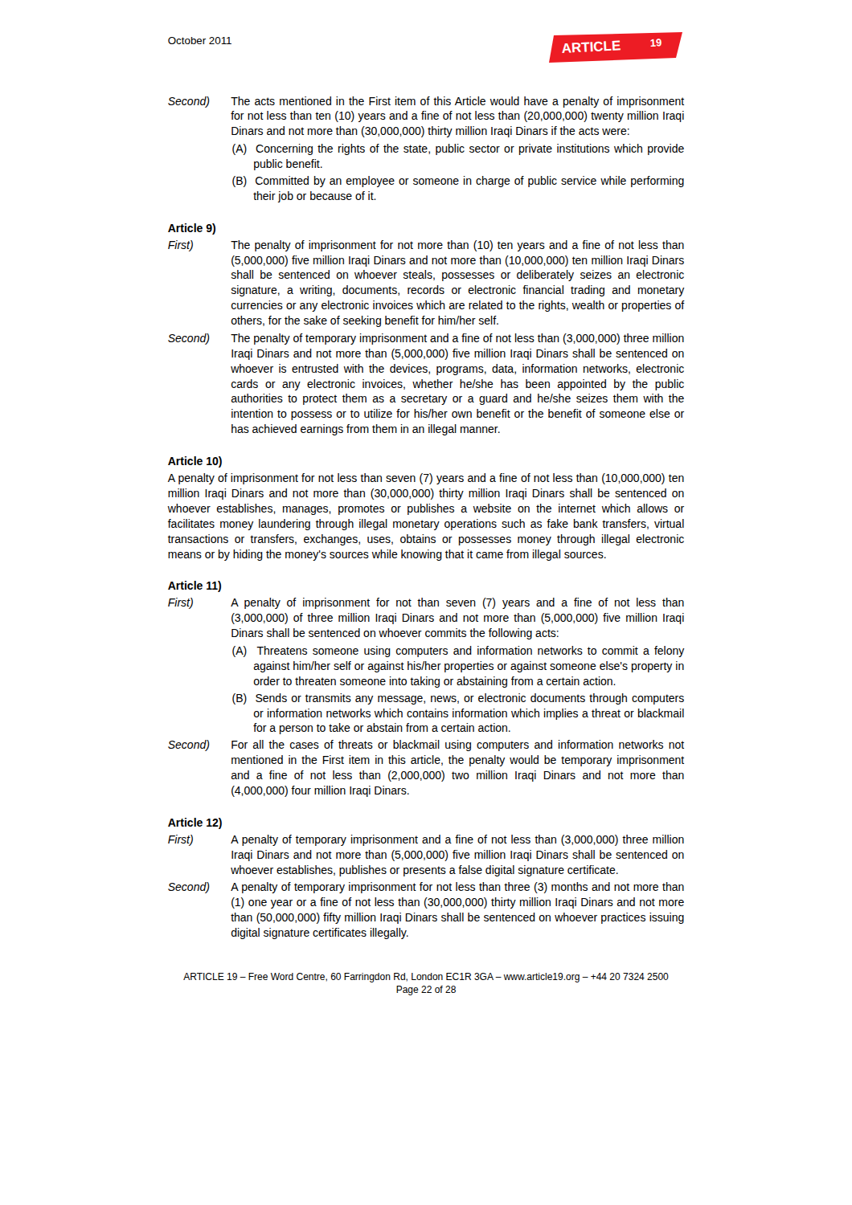October 2011
ARTICLE 19
Second) The acts mentioned in the First item of this Article would have a penalty of imprisonment for not less than ten (10) years and a fine of not less than (20,000,000) twenty million Iraqi Dinars and not more than (30,000,000) thirty million Iraqi Dinars if the acts were:
(A) Concerning the rights of the state, public sector or private institutions which provide public benefit.
(B) Committed by an employee or someone in charge of public service while performing their job or because of it.
Article 9)
First) The penalty of imprisonment for not more than (10) ten years and a fine of not less than (5,000,000) five million Iraqi Dinars and not more than (10,000,000) ten million Iraqi Dinars shall be sentenced on whoever steals, possesses or deliberately seizes an electronic signature, a writing, documents, records or electronic financial trading and monetary currencies or any electronic invoices which are related to the rights, wealth or properties of others, for the sake of seeking benefit for him/her self.
Second) The penalty of temporary imprisonment and a fine of not less than (3,000,000) three million Iraqi Dinars and not more than (5,000,000) five million Iraqi Dinars shall be sentenced on whoever is entrusted with the devices, programs, data, information networks, electronic cards or any electronic invoices, whether he/she has been appointed by the public authorities to protect them as a secretary or a guard and he/she seizes them with the intention to possess or to utilize for his/her own benefit or the benefit of someone else or has achieved earnings from them in an illegal manner.
Article 10)
A penalty of imprisonment for not less than seven (7) years and a fine of not less than (10,000,000) ten million Iraqi Dinars and not more than (30,000,000) thirty million Iraqi Dinars shall be sentenced on whoever establishes, manages, promotes or publishes a website on the internet which allows or facilitates money laundering through illegal monetary operations such as fake bank transfers, virtual transactions or transfers, exchanges, uses, obtains or possesses money through illegal electronic means or by hiding the money's sources while knowing that it came from illegal sources.
Article 11)
First) A penalty of imprisonment for not than seven (7) years and a fine of not less than (3,000,000) of three million Iraqi Dinars and not more than (5,000,000) five million Iraqi Dinars shall be sentenced on whoever commits the following acts:
(A) Threatens someone using computers and information networks to commit a felony against him/her self or against his/her properties or against someone else's property in order to threaten someone into taking or abstaining from a certain action.
(B) Sends or transmits any message, news, or electronic documents through computers or information networks which contains information which implies a threat or blackmail for a person to take or abstain from a certain action.
Second) For all the cases of threats or blackmail using computers and information networks not mentioned in the First item in this article, the penalty would be temporary imprisonment and a fine of not less than (2,000,000) two million Iraqi Dinars and not more than (4,000,000) four million Iraqi Dinars.
Article 12)
First) A penalty of temporary imprisonment and a fine of not less than (3,000,000) three million Iraqi Dinars and not more than (5,000,000) five million Iraqi Dinars shall be sentenced on whoever establishes, publishes or presents a false digital signature certificate.
Second) A penalty of temporary imprisonment for not less than three (3) months and not more than (1) one year or a fine of not less than (30,000,000) thirty million Iraqi Dinars and not more than (50,000,000) fifty million Iraqi Dinars shall be sentenced on whoever practices issuing digital signature certificates illegally.
ARTICLE 19 – Free Word Centre, 60 Farringdon Rd, London EC1R 3GA – www.article19.org – +44 20 7324 2500
Page 22 of 28